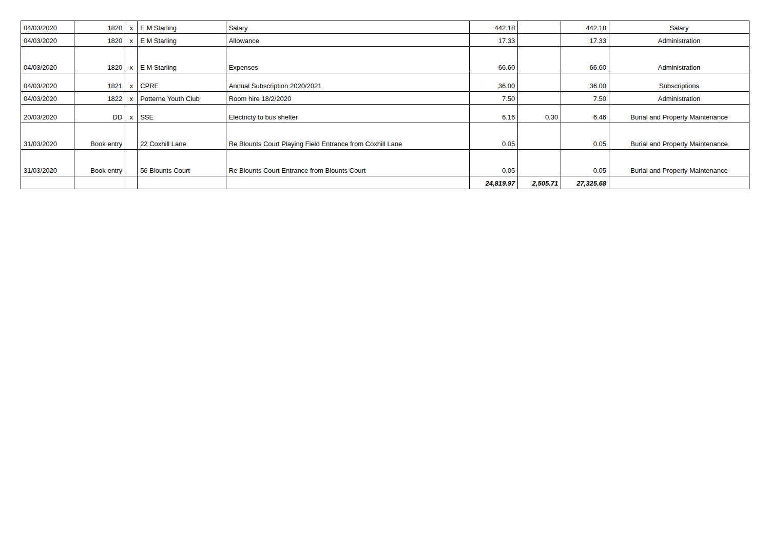| 04/03/2020 | 1820 | x | E M Starling | Salary | 442.18 | | 442.18 | Salary |
| 04/03/2020 | 1820 | x | E M Starling | Allowance | 17.33 | | 17.33 | Administration |
| 04/03/2020 | 1820 | x | E M Starling | Expenses | 66.60 | | 66.60 | Administration |
| 04/03/2020 | 1821 | x | CPRE | Annual Subscription 2020/2021 | 36.00 | | 36.00 | Subscriptions |
| 04/03/2020 | 1822 | x | Potterne Youth Club | Room hire 18/2/2020 | 7.50 | | 7.50 | Administration |
| 20/03/2020 | DD | x | SSE | Electricty to bus shelter | 6.16 | 0.30 | 6.46 | Burial and Property Maintenance |
| 31/03/2020 | Book entry | | 22 Coxhill Lane | Re Blounts Court Playing Field Entrance from Coxhill Lane | 0.05 | | 0.05 | Burial and Property Maintenance |
| 31/03/2020 | Book entry | | 56 Blounts Court | Re Blounts Court Entrance from Blounts Court | 0.05 | | 0.05 | Burial and Property Maintenance |
| | | | | | 24,819.97 | 2,505.71 | 27,325.68 | |